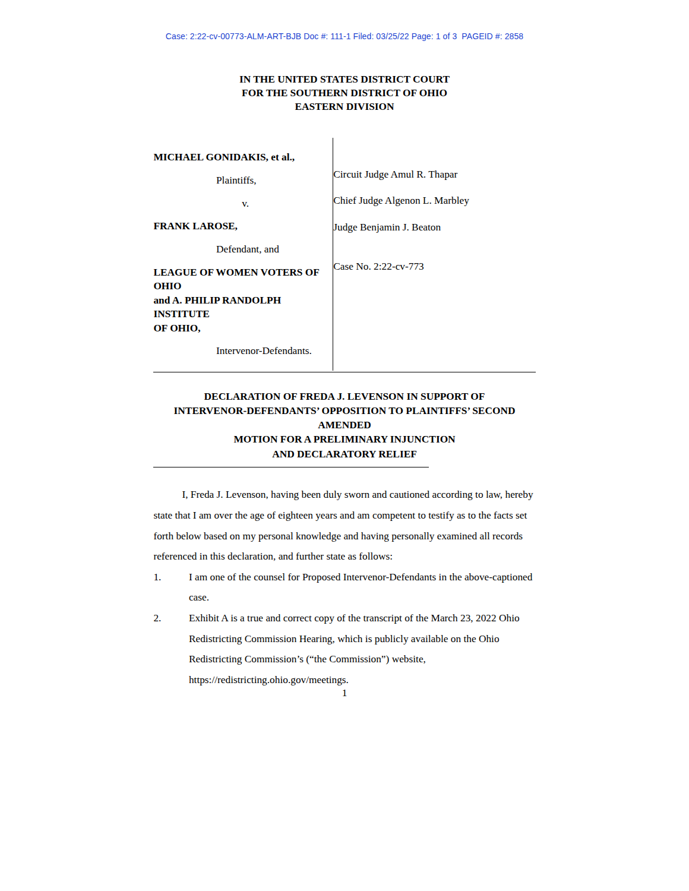Case: 2:22-cv-00773-ALM-ART-BJB Doc #: 111-1 Filed: 03/25/22 Page: 1 of 3 PAGEID #: 2858
IN THE UNITED STATES DISTRICT COURT
FOR THE SOUTHERN DISTRICT OF OHIO
EASTERN DIVISION
| MICHAEL GONIDAKIS, et al., Plaintiffs, v. FRANK LAROSE, Defendant, and LEAGUE OF WOMEN VOTERS OF OHIO and A. PHILIP RANDOLPH INSTITUTE OF OHIO, Intervenor-Defendants. | Circuit Judge Amul R. Thapar Chief Judge Algenon L. Marbley Judge Benjamin J. Beaton Case No. 2:22-cv-773 |
DECLARATION OF FREDA J. LEVENSON IN SUPPORT OF
INTERVENOR-DEFENDANTS’ OPPOSITION TO PLAINTIFFS’ SECOND AMENDED
MOTION FOR A PRELIMINARY INJUNCTION
AND DECLARATORY RELIEF
I, Freda J. Levenson, having been duly sworn and cautioned according to law, hereby state that I am over the age of eighteen years and am competent to testify as to the facts set forth below based on my personal knowledge and having personally examined all records referenced in this declaration, and further state as follows:
1. I am one of the counsel for Proposed Intervenor-Defendants in the above-captioned case.
2. Exhibit A is a true and correct copy of the transcript of the March 23, 2022 Ohio Redistricting Commission Hearing, which is publicly available on the Ohio Redistricting Commission’s (“the Commission”) website, https://redistricting.ohio.gov/meetings.
1